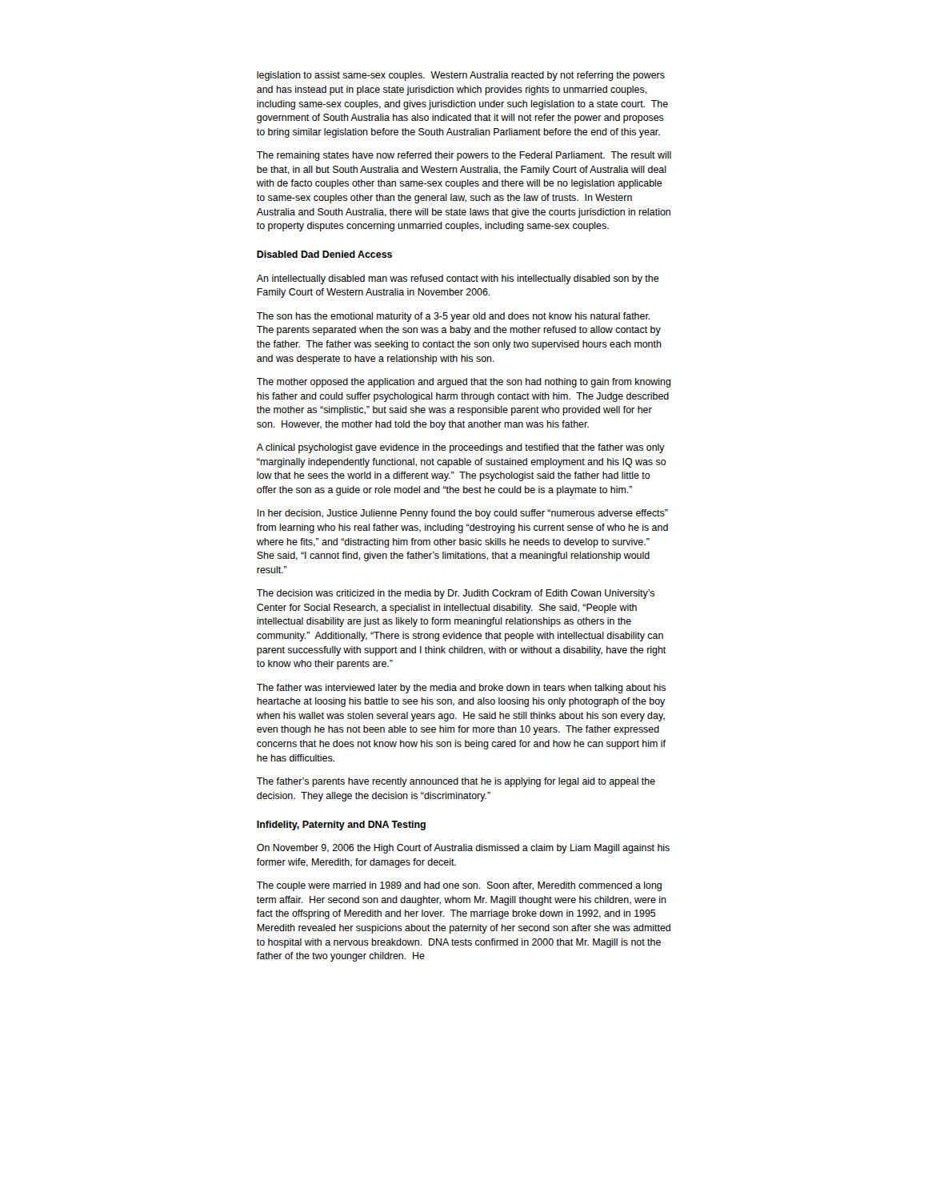legislation to assist same-sex couples. Western Australia reacted by not referring the powers and has instead put in place state jurisdiction which provides rights to unmarried couples, including same-sex couples, and gives jurisdiction under such legislation to a state court. The government of South Australia has also indicated that it will not refer the power and proposes to bring similar legislation before the South Australian Parliament before the end of this year.
The remaining states have now referred their powers to the Federal Parliament. The result will be that, in all but South Australia and Western Australia, the Family Court of Australia will deal with de facto couples other than same-sex couples and there will be no legislation applicable to same-sex couples other than the general law, such as the law of trusts. In Western Australia and South Australia, there will be state laws that give the courts jurisdiction in relation to property disputes concerning unmarried couples, including same-sex couples.
Disabled Dad Denied Access
An intellectually disabled man was refused contact with his intellectually disabled son by the Family Court of Western Australia in November 2006.
The son has the emotional maturity of a 3-5 year old and does not know his natural father. The parents separated when the son was a baby and the mother refused to allow contact by the father. The father was seeking to contact the son only two supervised hours each month and was desperate to have a relationship with his son.
The mother opposed the application and argued that the son had nothing to gain from knowing his father and could suffer psychological harm through contact with him. The Judge described the mother as “simplistic,” but said she was a responsible parent who provided well for her son. However, the mother had told the boy that another man was his father.
A clinical psychologist gave evidence in the proceedings and testified that the father was only “marginally independently functional, not capable of sustained employment and his IQ was so low that he sees the world in a different way.” The psychologist said the father had little to offer the son as a guide or role model and “the best he could be is a playmate to him.”
In her decision, Justice Julienne Penny found the boy could suffer “numerous adverse effects” from learning who his real father was, including “destroying his current sense of who he is and where he fits,” and “distracting him from other basic skills he needs to develop to survive.” She said, “I cannot find, given the father’s limitations, that a meaningful relationship would result.”
The decision was criticized in the media by Dr. Judith Cockram of Edith Cowan University’s Center for Social Research, a specialist in intellectual disability. She said, “People with intellectual disability are just as likely to form meaningful relationships as others in the community.” Additionally, “There is strong evidence that people with intellectual disability can parent successfully with support and I think children, with or without a disability, have the right to know who their parents are.”
The father was interviewed later by the media and broke down in tears when talking about his heartache at loosing his battle to see his son, and also loosing his only photograph of the boy when his wallet was stolen several years ago. He said he still thinks about his son every day, even though he has not been able to see him for more than 10 years. The father expressed concerns that he does not know how his son is being cared for and how he can support him if he has difficulties.
The father’s parents have recently announced that he is applying for legal aid to appeal the decision. They allege the decision is “discriminatory.”
Infidelity, Paternity and DNA Testing
On November 9, 2006 the High Court of Australia dismissed a claim by Liam Magill against his former wife, Meredith, for damages for deceit.
The couple were married in 1989 and had one son. Soon after, Meredith commenced a long term affair. Her second son and daughter, whom Mr. Magill thought were his children, were in fact the offspring of Meredith and her lover. The marriage broke down in 1992, and in 1995 Meredith revealed her suspicions about the paternity of her second son after she was admitted to hospital with a nervous breakdown. DNA tests confirmed in 2000 that Mr. Magill is not the father of the two younger children. He